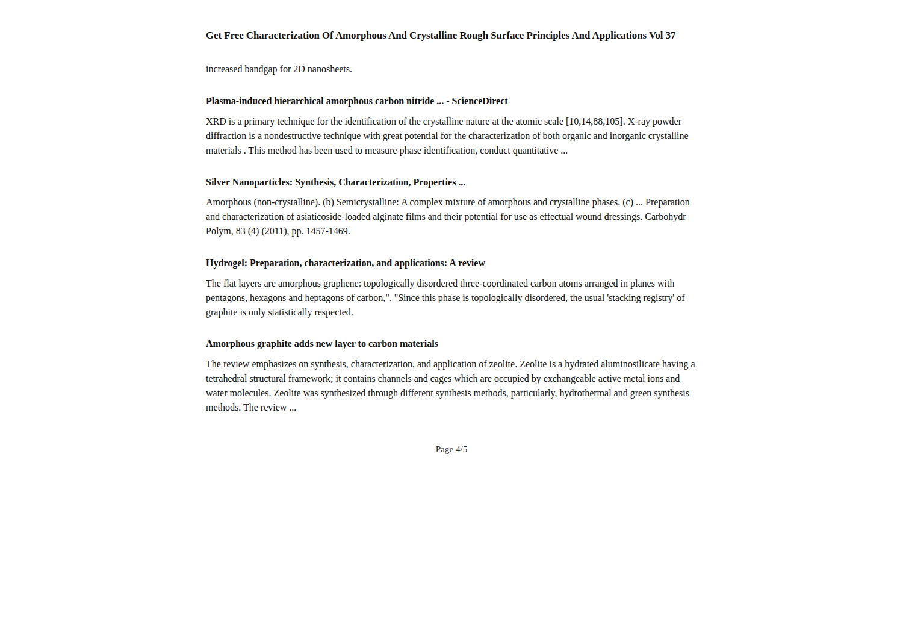Get Free Characterization Of Amorphous And Crystalline Rough Surface Principles And Applications Vol 37
increased bandgap for 2D nanosheets.
Plasma-induced hierarchical amorphous carbon nitride ... - ScienceDirect
XRD is a primary technique for the identification of the crystalline nature at the atomic scale [10,14,88,105]. X-ray powder diffraction is a nondestructive technique with great potential for the characterization of both organic and inorganic crystalline materials . This method has been used to measure phase identification, conduct quantitative ...
Silver Nanoparticles: Synthesis, Characterization, Properties ...
Amorphous (non-crystalline). (b) Semicrystalline: A complex mixture of amorphous and crystalline phases. (c) ... Preparation and characterization of asiaticoside-loaded alginate films and their potential for use as effectual wound dressings. Carbohydr Polym, 83 (4) (2011), pp. 1457-1469.
Hydrogel: Preparation, characterization, and applications: A review
The flat layers are amorphous graphene: topologically disordered three-coordinated carbon atoms arranged in planes with pentagons, hexagons and heptagons of carbon,". "Since this phase is topologically disordered, the usual 'stacking registry' of graphite is only statistically respected.
Amorphous graphite adds new layer to carbon materials
The review emphasizes on synthesis, characterization, and application of zeolite. Zeolite is a hydrated aluminosilicate having a tetrahedral structural framework; it contains channels and cages which are occupied by exchangeable active metal ions and water molecules. Zeolite was synthesized through different synthesis methods, particularly, hydrothermal and green synthesis methods. The review ...
Page 4/5